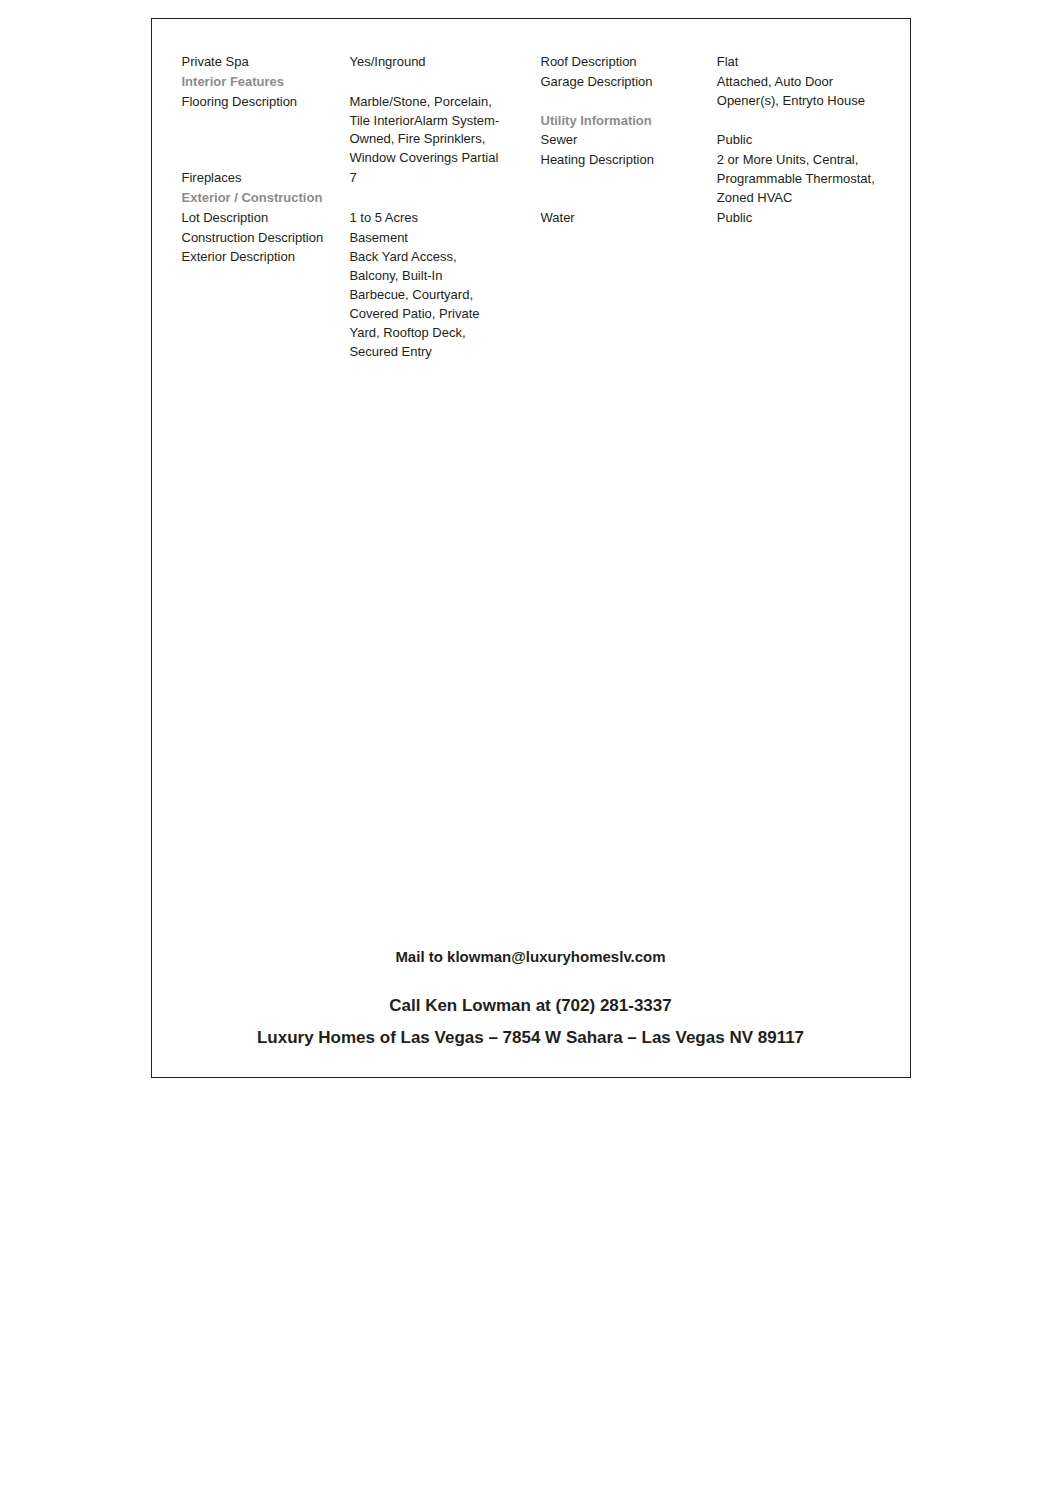| Private Spa | Yes/Inground |
| Interior Features |
| Flooring Description | Marble/Stone, Porcelain, Tile InteriorAlarm System-Owned, Fire Sprinklers, Window Coverings Partial |
| Fireplaces | 7 |
| Exterior / Construction |
| Lot Description | 1 to 5 Acres |
| Construction Description | Basement |
| Exterior Description | Back Yard Access, Balcony, Built-In Barbecue, Courtyard, Covered Patio, Private Yard, Rooftop Deck, Secured Entry |
| Roof Description | Flat |
| Garage Description | Attached, Auto Door Opener(s), Entryto House |
| Utility Information |
| Sewer | Public |
| Heating Description | 2 or More Units, Central, Programmable Thermostat, Zoned HVAC |
| Water | Public |
Mail to klowman@luxuryhomeslv.com
Call Ken Lowman at (702) 281-3337
Luxury Homes of Las Vegas – 7854 W Sahara – Las Vegas NV 89117